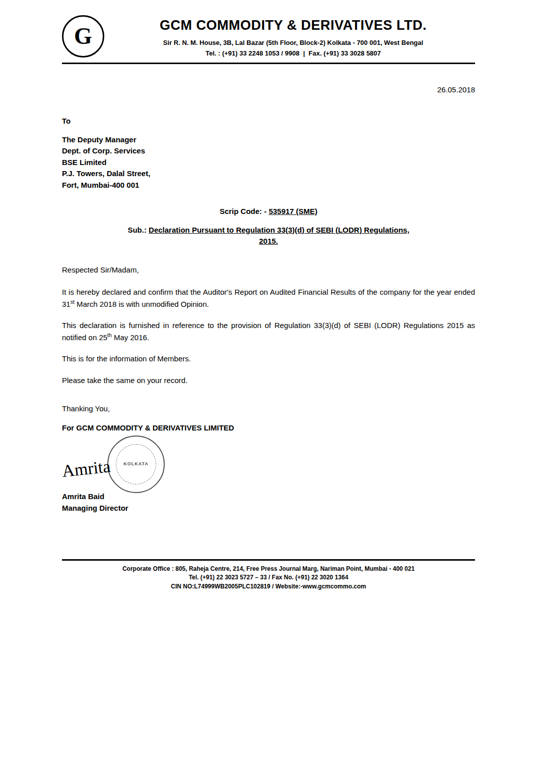G
GCM COMMODITY & DERIVATIVES LTD.
Sir R. N. M. House, 3B, Lal Bazar (5th Floor, Block-2) Kolkata - 700 001, West Bengal
Tel. : (+91) 33 2248 1053 / 9908 | Fax. (+91) 33 3028 5807
26.05.2018
To
The Deputy Manager
Dept. of Corp. Services
BSE Limited
P.J. Towers, Dalal Street,
Fort, Mumbai-400 001
Scrip Code: - 535917 (SME)
Sub.: Declaration Pursuant to Regulation 33(3)(d) of SEBI (LODR) Regulations, 2015.
Respected Sir/Madam,
It is hereby declared and confirm that the Auditor's Report on Audited Financial Results of the company for the year ended 31st March 2018 is with unmodified Opinion.
This declaration is furnished in reference to the provision of Regulation 33(3)(d) of SEBI (LODR) Regulations 2015 as notified on 25th May 2016.
This is for the information of Members.
Please take the same on your record.
Thanking You,
For GCM COMMODITY & DERIVATIVES LIMITED
KOLKATA
Amrita
Amrita Baid
Managing Director
Corporate Office : 805, Raheja Centre, 214, Free Press Journal Marg, Nariman Point, Mumbai - 400 021
Tel. (+91) 22 3023 5727 – 33 / Fax No. (+91) 22 3020 1364
CIN NO:L74999WB2005PLC102819 / Website:-www.gcmcommo.com